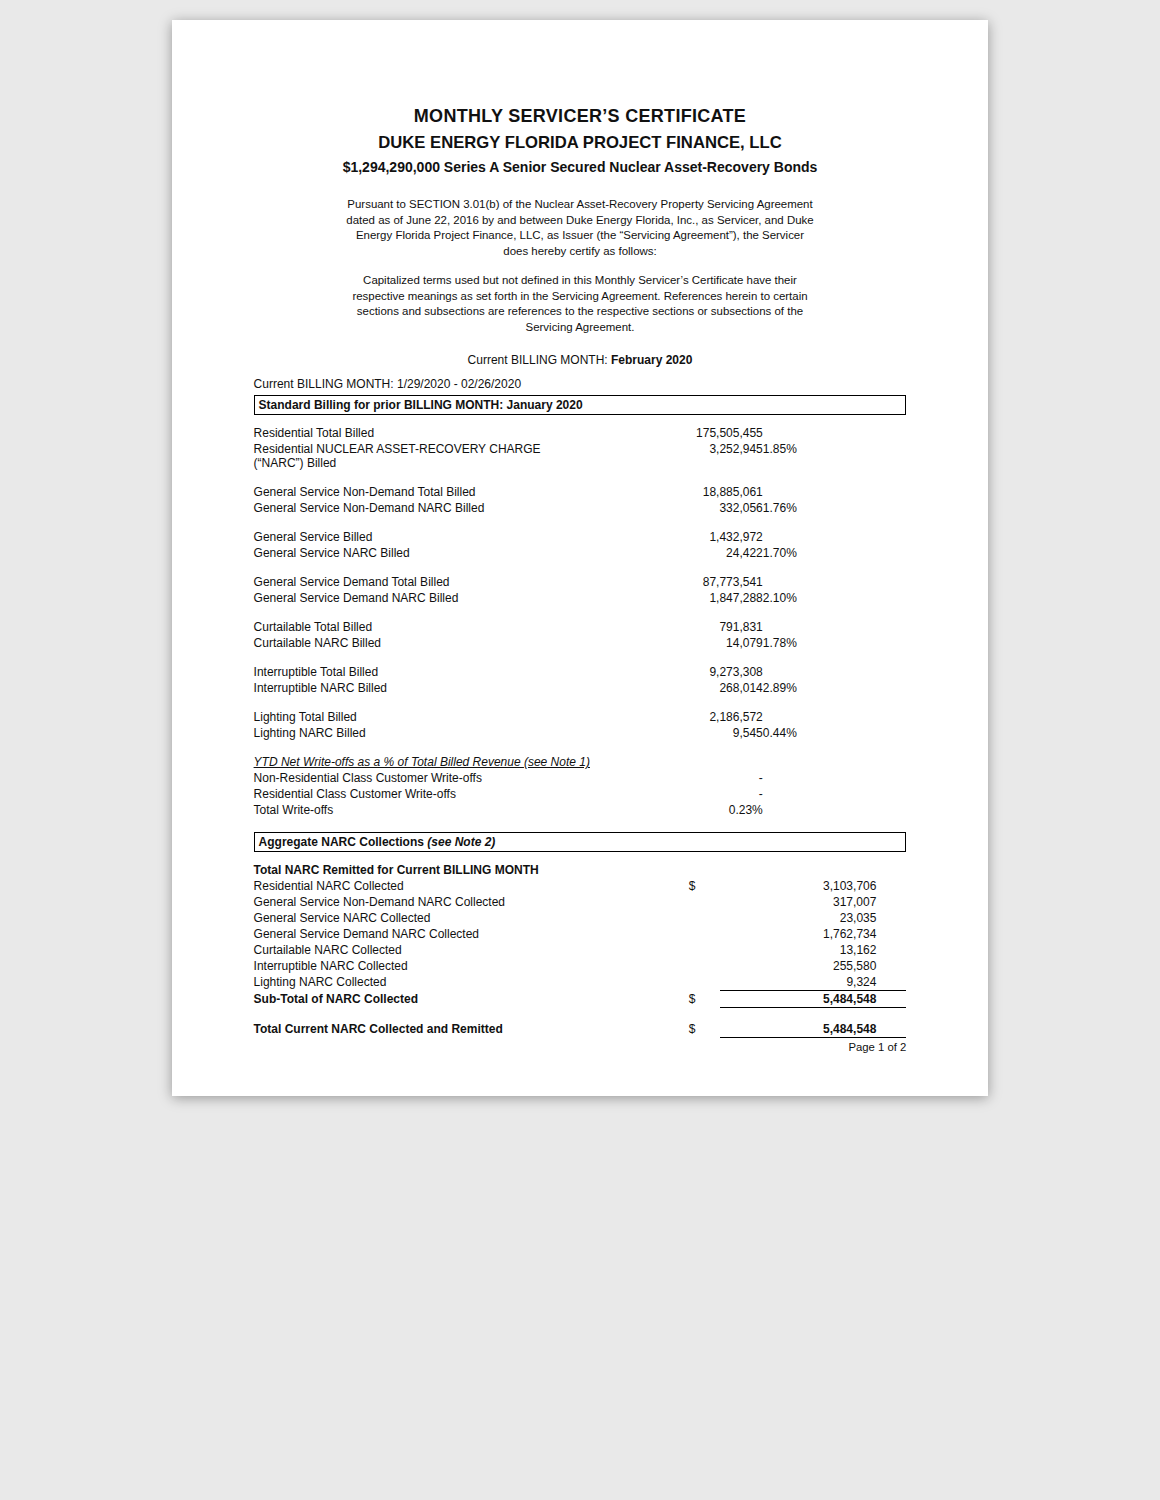MONTHLY SERVICER’S CERTIFICATE
DUKE ENERGY FLORIDA PROJECT FINANCE, LLC
$1,294,290,000 Series A Senior Secured Nuclear Asset-Recovery Bonds
Pursuant to SECTION 3.01(b) of the Nuclear Asset-Recovery Property Servicing Agreement dated as of June 22, 2016 by and between Duke Energy Florida, Inc., as Servicer, and Duke Energy Florida Project Finance, LLC, as Issuer (the “Servicing Agreement”), the Servicer does hereby certify as follows:
Capitalized terms used but not defined in this Monthly Servicer’s Certificate have their respective meanings as set forth in the Servicing Agreement. References herein to certain sections and subsections are references to the respective sections or subsections of the Servicing Agreement.
Current BILLING MONTH: February 2020
Current BILLING MONTH: 1/29/2020 - 02/26/2020
Standard Billing for prior BILLING MONTH: January 2020
| Residential Total Billed | 175,505,455 | |
| Residential NUCLEAR ASSET-RECOVERY CHARGE (“NARC”) Billed | 3,252,945 | 1.85% |
| General Service Non-Demand Total Billed | 18,885,061 | |
| General Service Non-Demand NARC Billed | 332,056 | 1.76% |
| General Service Billed | 1,432,972 | |
| General Service NARC Billed | 24,422 | 1.70% |
| General Service Demand Total Billed | 87,773,541 | |
| General Service Demand NARC Billed | 1,847,288 | 2.10% |
| Curtailable Total Billed | 791,831 | |
| Curtailable NARC Billed | 14,079 | 1.78% |
| Interruptible Total Billed | 9,273,308 | |
| Interruptible NARC Billed | 268,014 | 2.89% |
| Lighting Total Billed | 2,186,572 | |
| Lighting NARC Billed | 9,545 | 0.44% |
| YTD Net Write-offs as a % of Total Billed Revenue (see Note 1) | | |
| Non-Residential Class Customer Write-offs | - | |
| Residential Class Customer Write-offs | - | |
| Total Write-offs | 0.23% | |
Aggregate NARC Collections (see Note 2)
| Total NARC Remitted for Current BILLING MONTH | | |
| Residential NARC Collected | $ | 3,103,706 |
| General Service Non-Demand NARC Collected | | 317,007 |
| General Service NARC Collected | | 23,035 |
| General Service Demand NARC Collected | | 1,762,734 |
| Curtailable NARC Collected | | 13,162 |
| Interruptible NARC Collected | | 255,580 |
| Lighting NARC Collected | | 9,324 |
| Sub-Total of NARC Collected | $ | 5,484,548 |
| Total Current NARC Collected and Remitted | $ | 5,484,548 |
Page 1 of 2